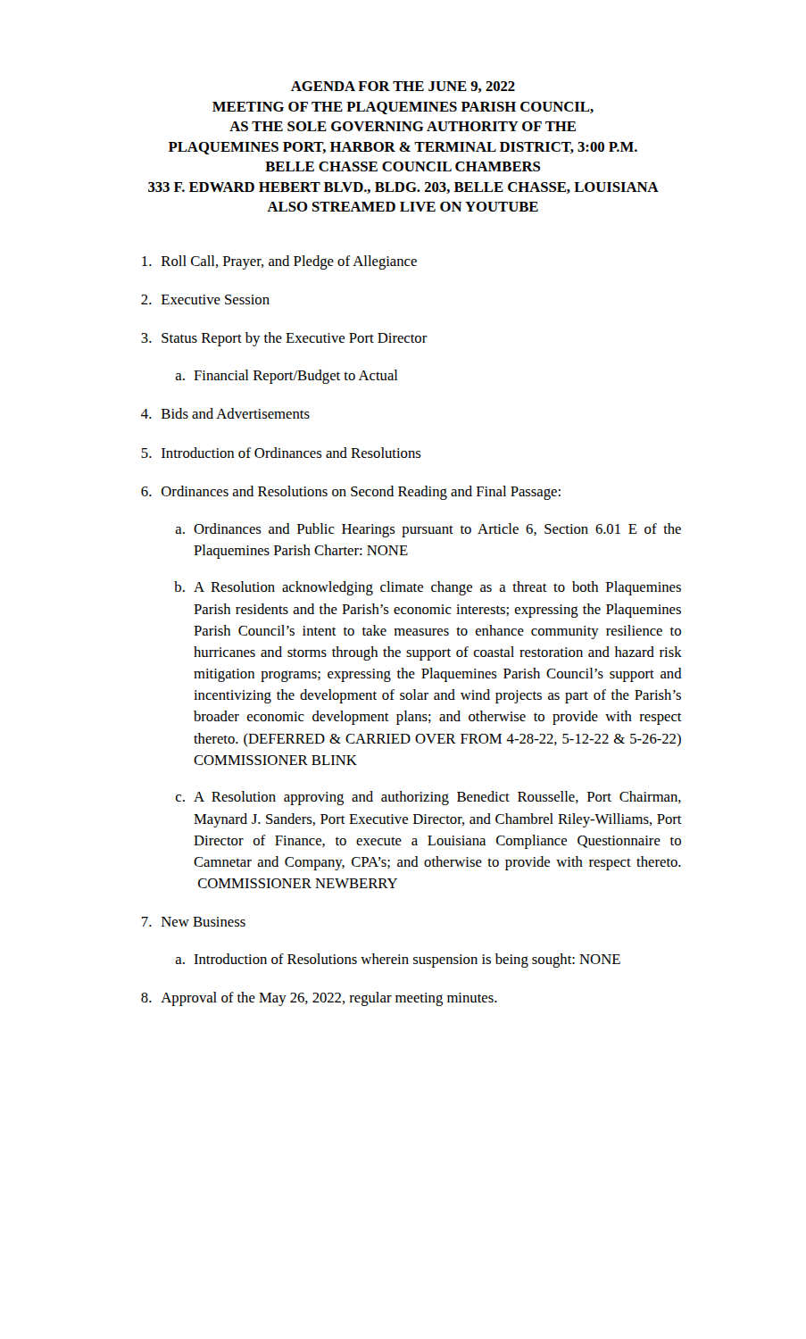Agenda for the June 9, 2022 Meeting of the Plaquemines Parish Council, as the Sole Governing Authority of the Plaquemines Port, Harbor & Terminal District, 3:00 P.M. Belle Chasse Council Chambers 333 F. Edward Hebert Blvd., Bldg. 203, Belle Chasse, Louisiana Also Streamed Live on YouTube
Roll Call, Prayer, and Pledge of Allegiance
Executive Session
Status Report by the Executive Port Director
Financial Report/Budget to Actual
Bids and Advertisements
Introduction of Ordinances and Resolutions
Ordinances and Resolutions on Second Reading and Final Passage:
Ordinances and Public Hearings pursuant to Article 6, Section 6.01 E of the Plaquemines Parish Charter: NONE
A Resolution acknowledging climate change as a threat to both Plaquemines Parish residents and the Parish’s economic interests; expressing the Plaquemines Parish Council’s intent to take measures to enhance community resilience to hurricanes and storms through the support of coastal restoration and hazard risk mitigation programs; expressing the Plaquemines Parish Council’s support and incentivizing the development of solar and wind projects as part of the Parish’s broader economic development plans; and otherwise to provide with respect thereto. (DEFERRED & CARRIED OVER FROM 4-28-22, 5-12-22 & 5-26-22) COMMISSIONER BLINK
A Resolution approving and authorizing Benedict Rousselle, Port Chairman, Maynard J. Sanders, Port Executive Director, and Chambrel Riley-Williams, Port Director of Finance, to execute a Louisiana Compliance Questionnaire to Camnetar and Company, CPA’s; and otherwise to provide with respect thereto. COMMISSIONER NEWBERRY
New Business
Introduction of Resolutions wherein suspension is being sought: NONE
Approval of the May 26, 2022, regular meeting minutes.